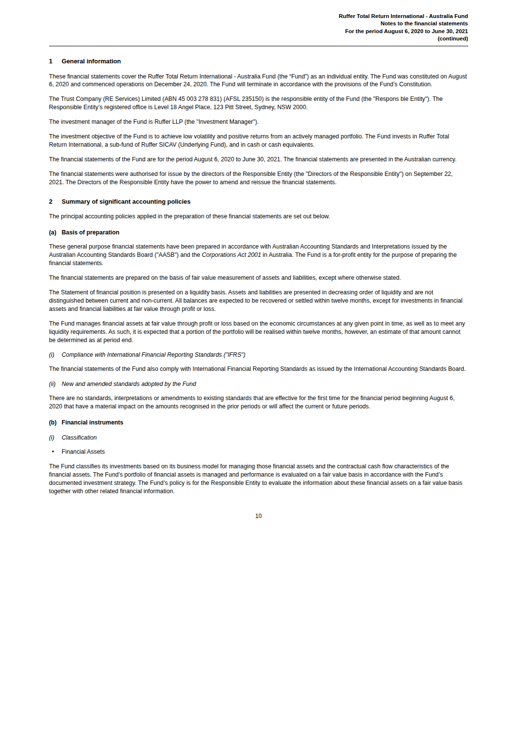Ruffer Total Return International - Australia Fund
Notes to the financial statements
For the period August 6, 2020 to June 30, 2021
(continued)
1 General information
These financial statements cover the Ruffer Total Return International - Australia Fund (the “Fund”) as an individual entity. The Fund was constituted on August 6, 2020 and commenced operations on December 24, 2020. The Fund will terminate in accordance with the provisions of the Fund’s Constitution.
The Trust Company (RE Services) Limited (ABN 45 003 278 831) (AFSL 235150) is the responsible entity of the Fund (the "Respons ble Entity"). The Responsible Entity’s registered office is Level 18 Angel Place, 123 Pitt Street, Sydney, NSW 2000.
The investment manager of the Fund is Ruffer LLP (the "Investment Manager").
The investment objective of the Fund is to achieve low volatility and positive returns from an actively managed portfolio. The Fund invests in Ruffer Total Return International, a sub-fund of Ruffer SICAV (Underlying Fund), and in cash or cash equivalents.
The financial statements of the Fund are for the period August 6, 2020 to June 30, 2021. The financial statements are presented in the Australian currency.
The financial statements were authorised for issue by the directors of the Responsible Entity (the "Directors of the Responsible Entity") on September 22, 2021. The Directors of the Responsible Entity have the power to amend and reissue the financial statements.
2 Summary of significant accounting policies
The principal accounting policies applied in the preparation of these financial statements are set out below.
(a) Basis of preparation
These general purpose financial statements have been prepared in accordance with Australian Accounting Standards and Interpretations issued by the Australian Accounting Standards Board ("AASB") and the Corporations Act 2001 in Australia. The Fund is a for-profit entity for the purpose of preparing the financial statements.
The financial statements are prepared on the basis of fair value measurement of assets and liabilities, except where otherwise stated.
The Statement of financial position is presented on a liquidity basis. Assets and liabilities are presented in decreasing order of liquidity and are not distinguished between current and non-current. All balances are expected to be recovered or settled within twelve months, except for investments in financial assets and financial liabilities at fair value through profit or loss.
The Fund manages financial assets at fair value through profit or loss based on the economic circumstances at any given point in time, as well as to meet any liquidity requirements. As such, it is expected that a portion of the portfolio will be realised within twelve months, however, an estimate of that amount cannot be determined as at period end.
(i) Compliance with International Financial Reporting Standards ("IFRS")
The financial statements of the Fund also comply with International Financial Reporting Standards as issued by the International Accounting Standards Board.
(ii) New and amended standards adopted by the Fund
There are no standards, interpretations or amendments to existing standards that are effective for the first time for the financial period beginning August 6, 2020 that have a material impact on the amounts recognised in the prior periods or will affect the current or future periods.
(b) Financial instruments
(i) Classification
Financial Assets
The Fund classifies its investments based on its business model for managing those financial assets and the contractual cash flow characteristics of the financial assets. The Fund’s portfolio of financial assets is managed and performance is evaluated on a fair value basis in accordance with the Fund’s documented investment strategy. The Fund’s policy is for the Responsible Entity to evaluate the information about these financial assets on a fair value basis together with other related financial information.
10